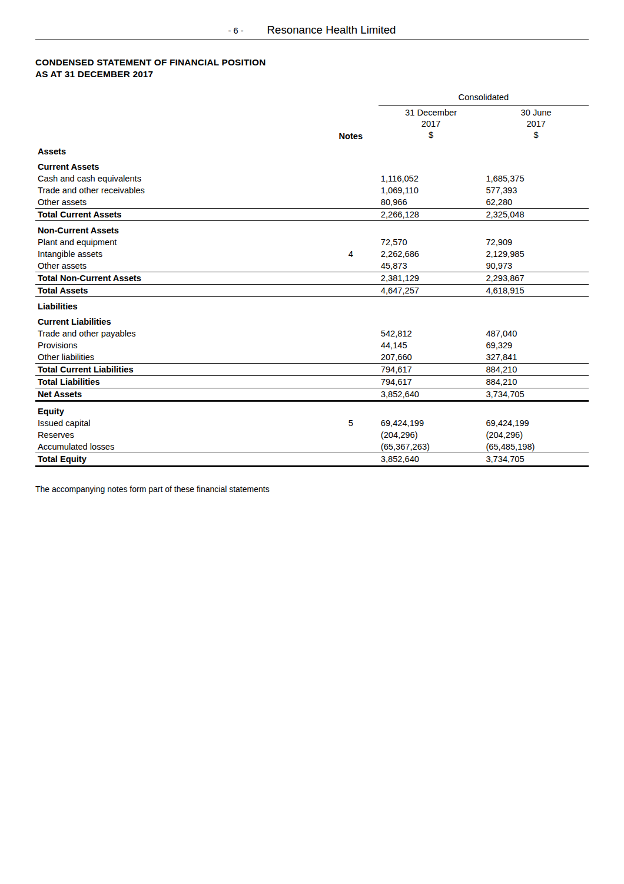- 6 - Resonance Health Limited
CONDENSED STATEMENT OF FINANCIAL POSITION
AS AT 31 DECEMBER 2017
| | | Consolidated |
| --- | --- | --- |
| | Notes | 31 December 2017 $ | 30 June 2017 $ |
| Assets | | | |
| Current Assets | | | |
| Cash and cash equivalents | | 1,116,052 | 1,685,375 |
| Trade and other receivables | | 1,069,110 | 577,393 |
| Other assets | | 80,966 | 62,280 |
| Total Current Assets | | 2,266,128 | 2,325,048 |
| Non-Current Assets | | | |
| Plant and equipment | | 72,570 | 72,909 |
| Intangible assets | 4 | 2,262,686 | 2,129,985 |
| Other assets | | 45,873 | 90,973 |
| Total Non-Current Assets | | 2,381,129 | 2,293,867 |
| Total Assets | | 4,647,257 | 4,618,915 |
| Liabilities | | | |
| Current Liabilities | | | |
| Trade and other payables | | 542,812 | 487,040 |
| Provisions | | 44,145 | 69,329 |
| Other liabilities | | 207,660 | 327,841 |
| Total Current Liabilities | | 794,617 | 884,210 |
| Total Liabilities | | 794,617 | 884,210 |
| Net Assets | | 3,852,640 | 3,734,705 |
| Equity | | | |
| Issued capital | 5 | 69,424,199 | 69,424,199 |
| Reserves | | (204,296) | (204,296) |
| Accumulated losses | | (65,367,263) | (65,485,198) |
| Total Equity | | 3,852,640 | 3,734,705 |
The accompanying notes form part of these financial statements